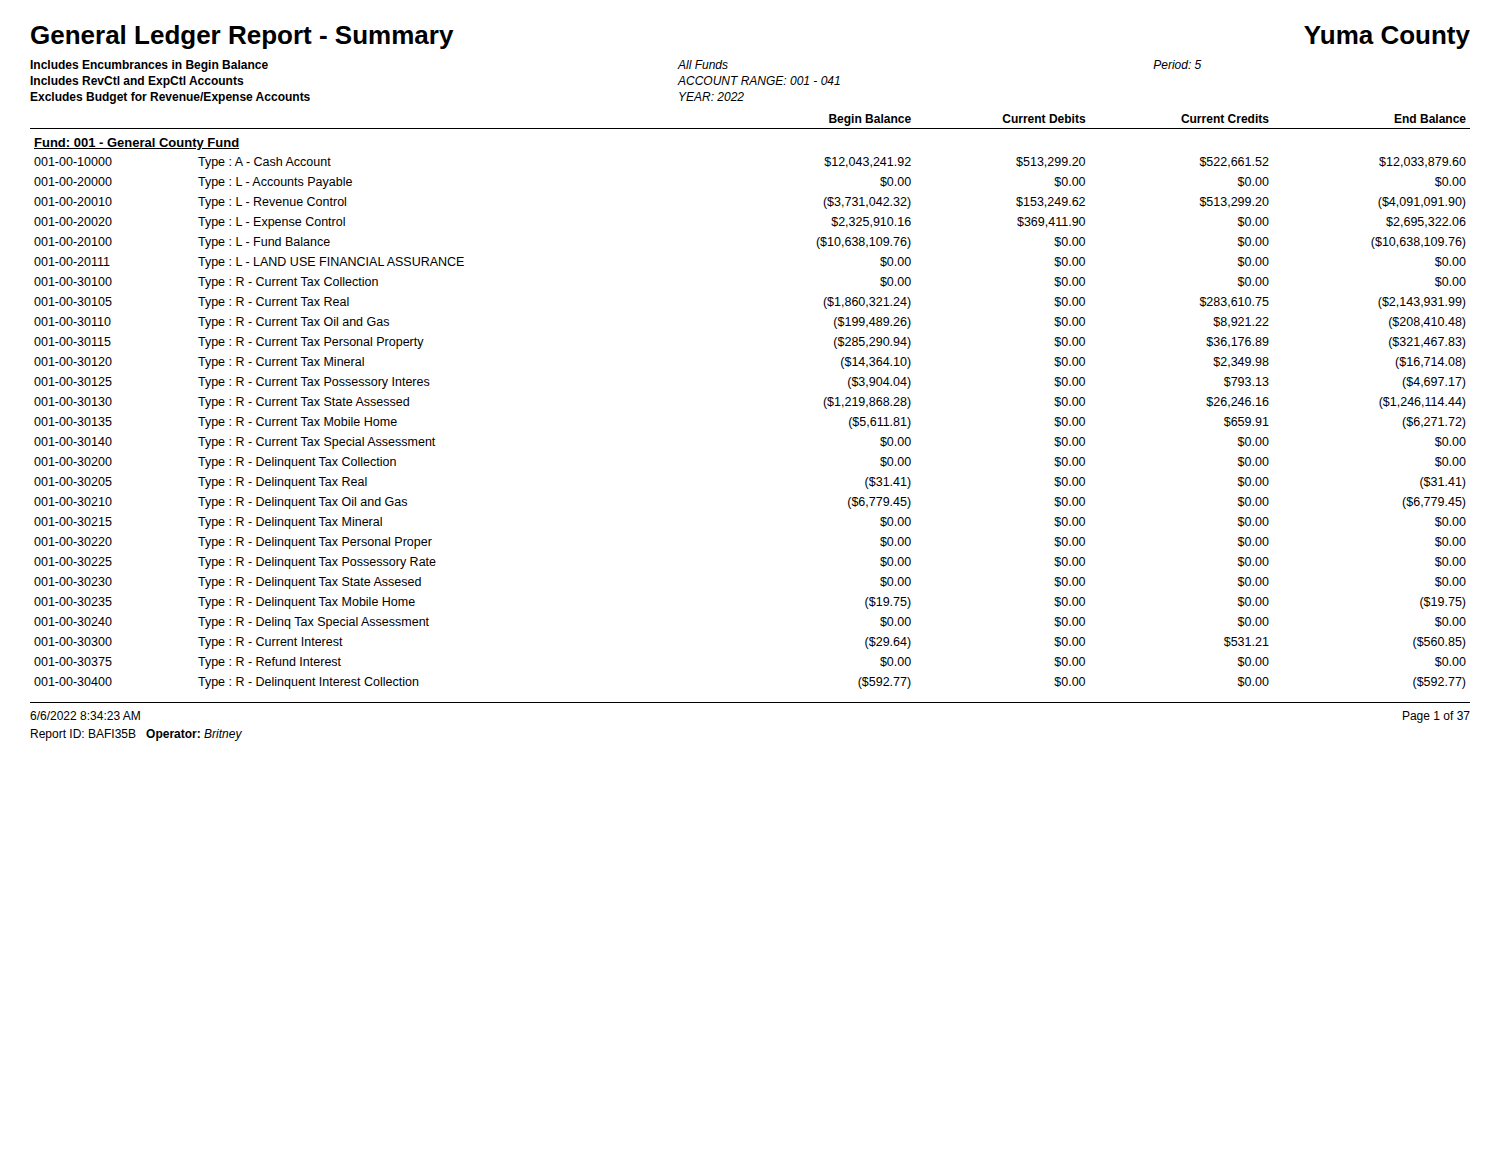General Ledger Report - Summary
Yuma County
Includes Encumbrances in Begin Balance
Includes RevCtl and ExpCtl Accounts
Excludes Budget for Revenue/Expense Accounts
All Funds
ACCOUNT RANGE: 001 - 041
YEAR: 2022
Period: 5
| | Begin Balance | Current Debits | Current Credits | End Balance |
| --- | --- | --- | --- | --- |
| Fund: 001 - General County Fund |
| 001-00-10000 | Type : A - Cash Account | $12,043,241.92 | $513,299.20 | $522,661.52 | $12,033,879.60 |
| 001-00-20000 | Type : L - Accounts Payable | $0.00 | $0.00 | $0.00 | $0.00 |
| 001-00-20010 | Type : L - Revenue Control | ($3,731,042.32) | $153,249.62 | $513,299.20 | ($4,091,091.90) |
| 001-00-20020 | Type : L - Expense Control | $2,325,910.16 | $369,411.90 | $0.00 | $2,695,322.06 |
| 001-00-20100 | Type : L - Fund Balance | ($10,638,109.76) | $0.00 | $0.00 | ($10,638,109.76) |
| 001-00-20111 | Type : L - LAND USE FINANCIAL ASSURANCE | $0.00 | $0.00 | $0.00 | $0.00 |
| 001-00-30100 | Type : R - Current Tax Collection | $0.00 | $0.00 | $0.00 | $0.00 |
| 001-00-30105 | Type : R - Current Tax Real | ($1,860,321.24) | $0.00 | $283,610.75 | ($2,143,931.99) |
| 001-00-30110 | Type : R - Current Tax Oil and Gas | ($199,489.26) | $0.00 | $8,921.22 | ($208,410.48) |
| 001-00-30115 | Type : R - Current Tax Personal Property | ($285,290.94) | $0.00 | $36,176.89 | ($321,467.83) |
| 001-00-30120 | Type : R - Current Tax Mineral | ($14,364.10) | $0.00 | $2,349.98 | ($16,714.08) |
| 001-00-30125 | Type : R - Current Tax Possessory Interes | ($3,904.04) | $0.00 | $793.13 | ($4,697.17) |
| 001-00-30130 | Type : R - Current Tax State Assessed | ($1,219,868.28) | $0.00 | $26,246.16 | ($1,246,114.44) |
| 001-00-30135 | Type : R - Current Tax Mobile Home | ($5,611.81) | $0.00 | $659.91 | ($6,271.72) |
| 001-00-30140 | Type : R - Current Tax Special Assessment | $0.00 | $0.00 | $0.00 | $0.00 |
| 001-00-30200 | Type : R - Delinquent Tax Collection | $0.00 | $0.00 | $0.00 | $0.00 |
| 001-00-30205 | Type : R - Delinquent Tax Real | ($31.41) | $0.00 | $0.00 | ($31.41) |
| 001-00-30210 | Type : R - Delinquent Tax Oil and Gas | ($6,779.45) | $0.00 | $0.00 | ($6,779.45) |
| 001-00-30215 | Type : R - Delinquent Tax Mineral | $0.00 | $0.00 | $0.00 | $0.00 |
| 001-00-30220 | Type : R - Delinquent Tax Personal Proper | $0.00 | $0.00 | $0.00 | $0.00 |
| 001-00-30225 | Type : R - Delinquent Tax Possessory Rate | $0.00 | $0.00 | $0.00 | $0.00 |
| 001-00-30230 | Type : R - Delinquent Tax State Assesed | $0.00 | $0.00 | $0.00 | $0.00 |
| 001-00-30235 | Type : R - Delinquent Tax Mobile Home | ($19.75) | $0.00 | $0.00 | ($19.75) |
| 001-00-30240 | Type : R - Delinq Tax Special Assessment | $0.00 | $0.00 | $0.00 | $0.00 |
| 001-00-30300 | Type : R - Current Interest | ($29.64) | $0.00 | $531.21 | ($560.85) |
| 001-00-30375 | Type : R - Refund Interest | $0.00 | $0.00 | $0.00 | $0.00 |
| 001-00-30400 | Type : R - Delinquent Interest Collection | ($592.77) | $0.00 | $0.00 | ($592.77) |
6/6/2022 8:34:23 AM
Page 1 of 37
Report ID: BAFI35B Operator: Britney